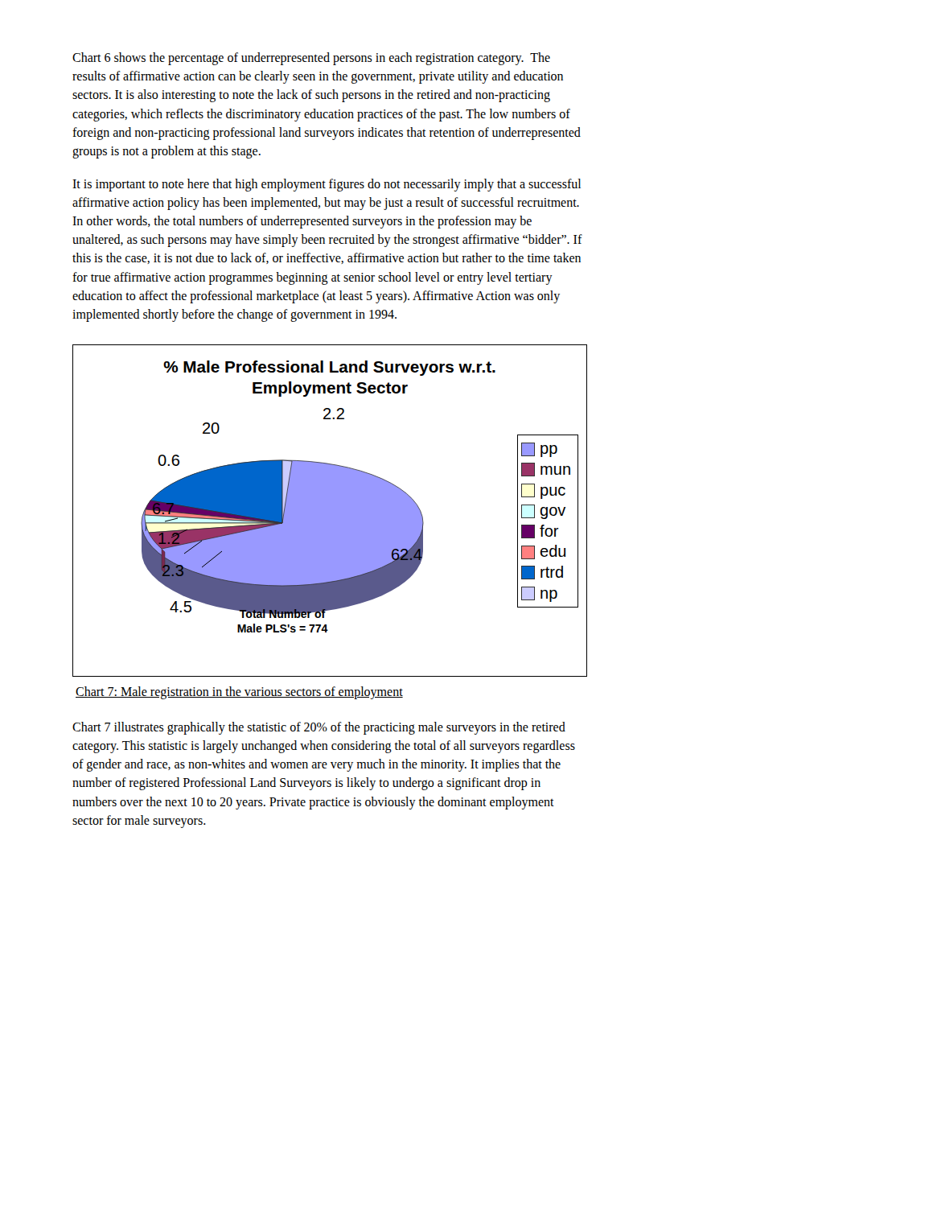Chart 6 shows the percentage of underrepresented persons in each registration category. The results of affirmative action can be clearly seen in the government, private utility and education sectors. It is also interesting to note the lack of such persons in the retired and non-practicing categories, which reflects the discriminatory education practices of the past. The low numbers of foreign and non-practicing professional land surveyors indicates that retention of underrepresented groups is not a problem at this stage.
It is important to note here that high employment figures do not necessarily imply that a successful affirmative action policy has been implemented, but may be just a result of successful recruitment. In other words, the total numbers of underrepresented surveyors in the profession may be unaltered, as such persons may have simply been recruited by the strongest affirmative “bidder”. If this is the case, it is not due to lack of, or ineffective, affirmative action but rather to the time taken for true affirmative action programmes beginning at senior school level or entry level tertiary education to affect the professional marketplace (at least 5 years). Affirmative Action was only implemented shortly before the change of government in 1994.
% Male Professional Land Surveyors w.r.t.
Employment Sector
2.2 20 0.6 6.7 1.2 2.3 4.5 62.4
Total Number of
Male PLS's = 774
pp
mun
puc
gov
for
edu
rtrd
np
Chart 7: Male registration in the various sectors of employment
Chart 7 illustrates graphically the statistic of 20% of the practicing male surveyors in the retired category. This statistic is largely unchanged when considering the total of all surveyors regardless of gender and race, as non-whites and women are very much in the minority. It implies that the number of registered Professional Land Surveyors is likely to undergo a significant drop in numbers over the next 10 to 20 years. Private practice is obviously the dominant employment sector for male surveyors.